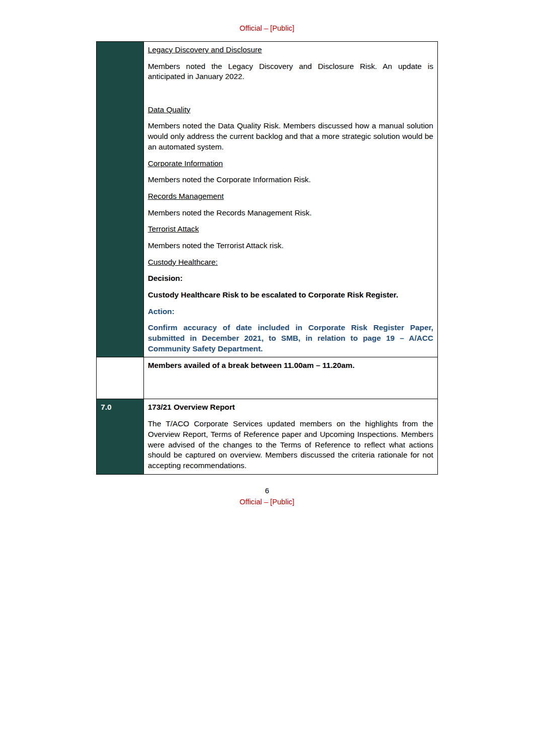Official – [Public]
| | Legacy Discovery and Disclosure Members noted the Legacy Discovery and Disclosure Risk. An update is anticipated in January 2022. Data Quality Members noted the Data Quality Risk. Members discussed how a manual solution would only address the current backlog and that a more strategic solution would be an automated system. Corporate Information Members noted the Corporate Information Risk. Records Management Members noted the Records Management Risk. Terrorist Attack Members noted the Terrorist Attack risk. Custody Healthcare: Decision: Custody Healthcare Risk to be escalated to Corporate Risk Register. Action: Confirm accuracy of date included in Corporate Risk Register Paper, submitted in December 2021, to SMB, in relation to page 19 – A/ACC Community Safety Department. |
| | Members availed of a break between 11.00am – 11.20am. |
| 7.0 | 173/21 Overview Report The T/ACO Corporate Services updated members on the highlights from the Overview Report, Terms of Reference paper and Upcoming Inspections. Members were advised of the changes to the Terms of Reference to reflect what actions should be captured on overview. Members discussed the criteria rationale for not accepting recommendations. |
6
Official – [Public]